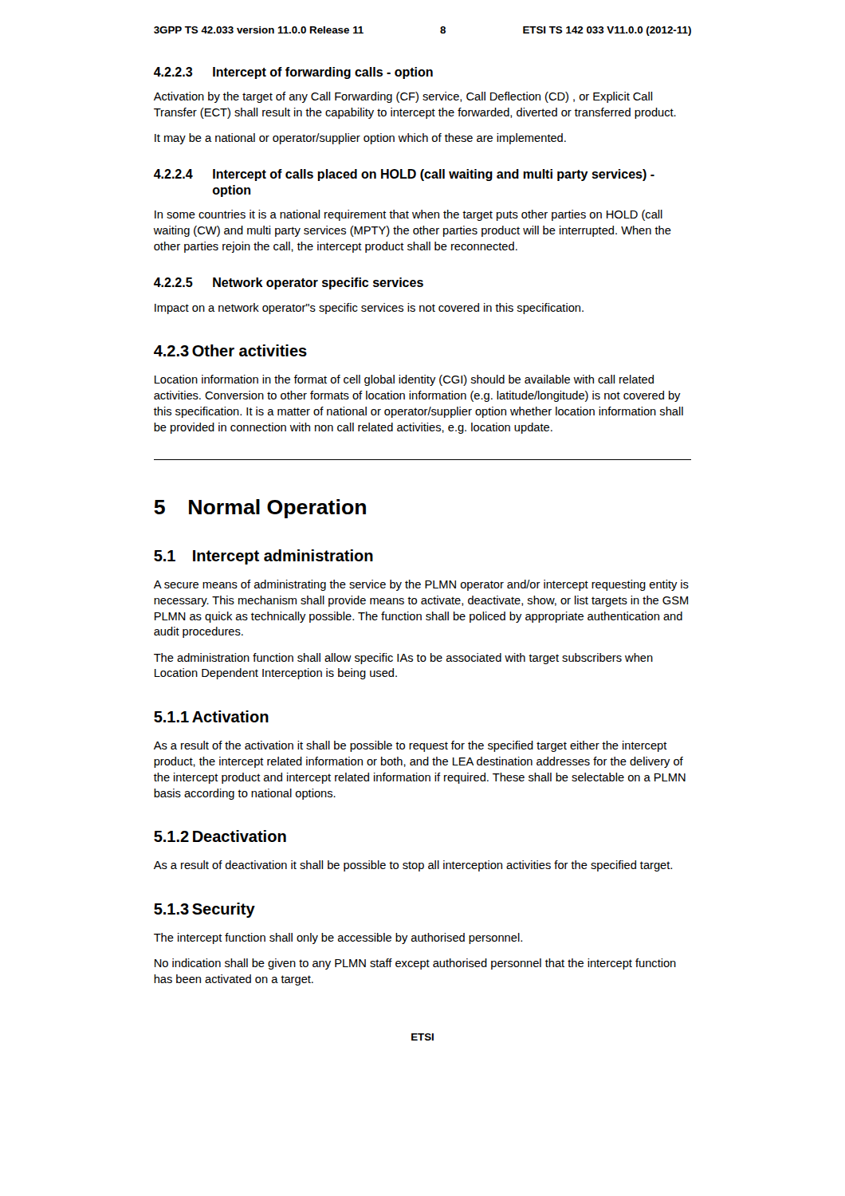3GPP TS 42.033 version 11.0.0 Release 11 8 ETSI TS 142 033 V11.0.0 (2012-11)
4.2.2.3 Intercept of forwarding calls - option
Activation by the target of any Call Forwarding (CF) service, Call Deflection (CD) , or Explicit Call Transfer (ECT) shall result in the capability to intercept the forwarded, diverted or transferred product.
It may be a national or operator/supplier option which of these are implemented.
4.2.2.4 Intercept of calls placed on HOLD (call waiting and multi party services) - option
In some countries it is a national requirement that when the target puts other parties on HOLD (call waiting (CW) and multi party services (MPTY) the other parties product will be interrupted. When the other parties rejoin the call, the intercept product shall be reconnected.
4.2.2.5 Network operator specific services
Impact on a network operator"s specific services is not covered in this specification.
4.2.3 Other activities
Location information in the format of cell global identity (CGI) should be available with call related activities. Conversion to other formats of location information (e.g. latitude/longitude) is not covered by this specification. It is a matter of national or operator/supplier option whether location information shall be provided in connection with non call related activities, e.g. location update.
5 Normal Operation
5.1 Intercept administration
A secure means of administrating the service by the PLMN operator and/or intercept requesting entity is necessary. This mechanism shall provide means to activate, deactivate, show, or list targets in the GSM PLMN as quick as technically possible. The function shall be policed by appropriate authentication and audit procedures.
The administration function shall allow specific IAs to be associated with target subscribers when Location Dependent Interception is being used.
5.1.1 Activation
As a result of the activation it shall be possible to request for the specified target either the intercept product, the intercept related information or both, and the LEA destination addresses for the delivery of the intercept product and intercept related information if required. These shall be selectable on a PLMN basis according to national options.
5.1.2 Deactivation
As a result of deactivation it shall be possible to stop all interception activities for the specified target.
5.1.3 Security
The intercept function shall only be accessible by authorised personnel.
No indication shall be given to any PLMN staff except authorised personnel that the intercept function has been activated on a target.
ETSI